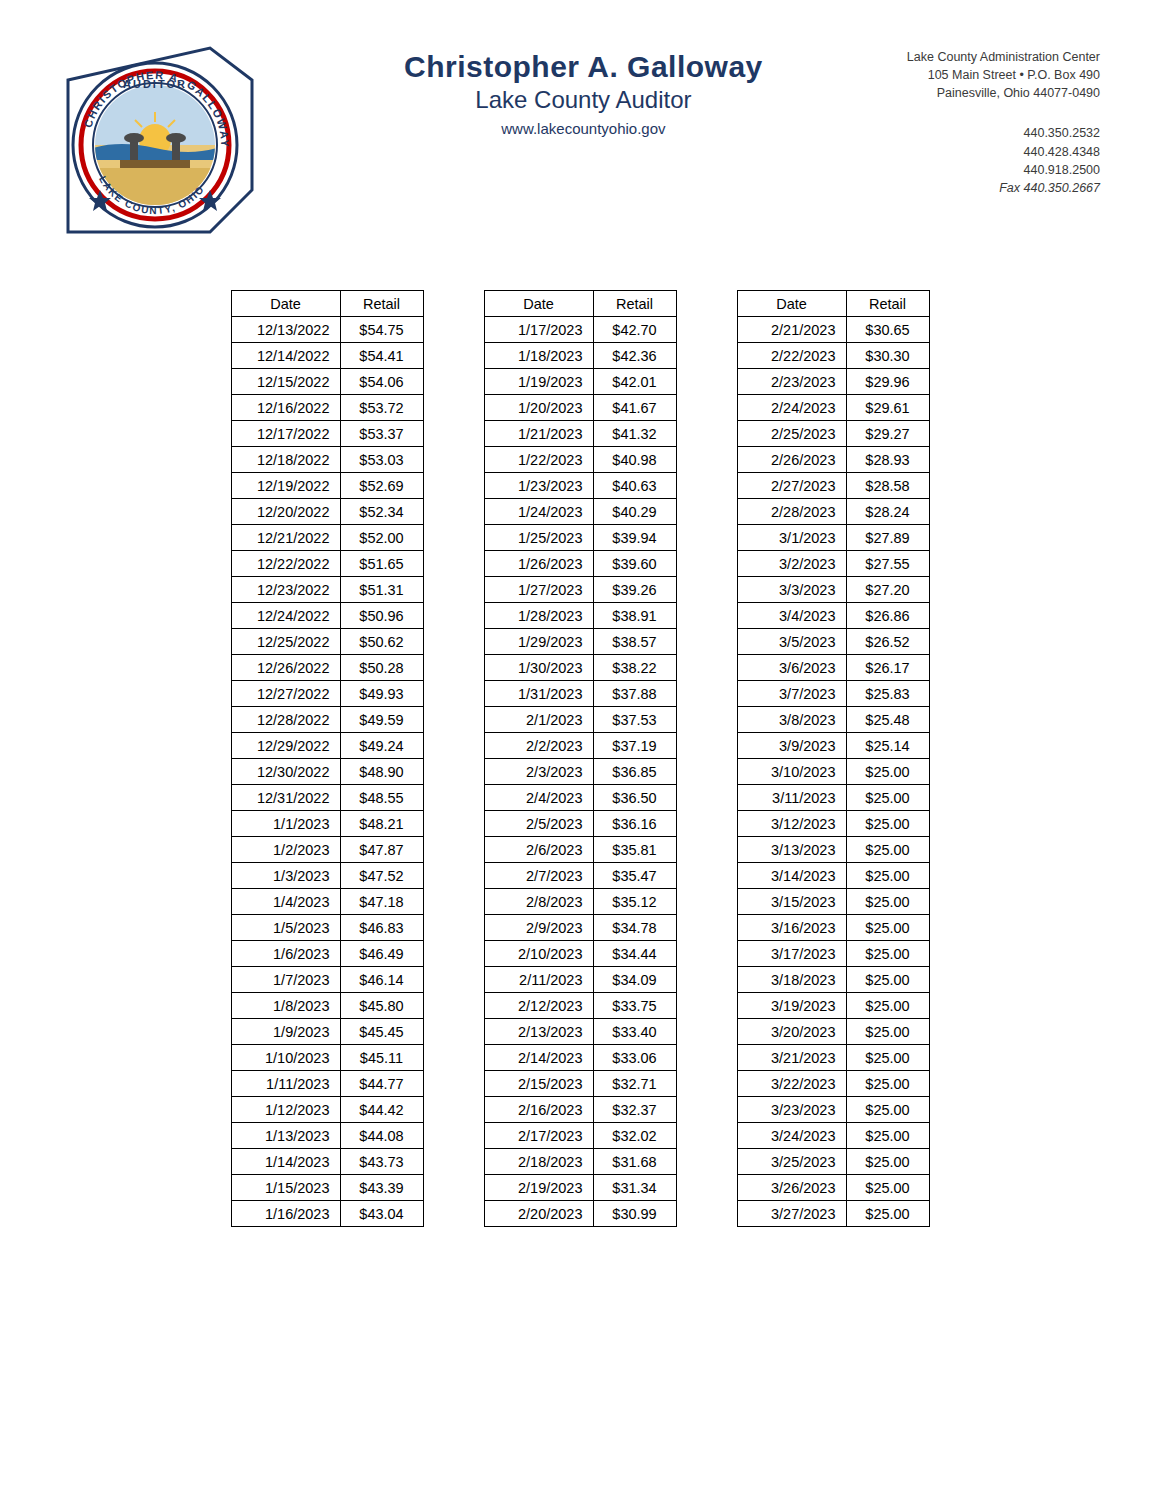CHRISTOPHER A. GALLOWAY LAKE COUNTY, OHIO AUDITOR
Christopher A. Galloway
Lake County Auditor
www.lakecountyohio.gov
Lake County Administration Center
105 Main Street • P.O. Box 490
Painesville, Ohio 44077-0490
440.350.2532
440.428.4348
440.918.2500
Fax 440.350.2667
| Date | Retail |
| --- | --- |
| 12/13/2022 | $54.75 |
| 12/14/2022 | $54.41 |
| 12/15/2022 | $54.06 |
| 12/16/2022 | $53.72 |
| 12/17/2022 | $53.37 |
| 12/18/2022 | $53.03 |
| 12/19/2022 | $52.69 |
| 12/20/2022 | $52.34 |
| 12/21/2022 | $52.00 |
| 12/22/2022 | $51.65 |
| 12/23/2022 | $51.31 |
| 12/24/2022 | $50.96 |
| 12/25/2022 | $50.62 |
| 12/26/2022 | $50.28 |
| 12/27/2022 | $49.93 |
| 12/28/2022 | $49.59 |
| 12/29/2022 | $49.24 |
| 12/30/2022 | $48.90 |
| 12/31/2022 | $48.55 |
| 1/1/2023 | $48.21 |
| 1/2/2023 | $47.87 |
| 1/3/2023 | $47.52 |
| 1/4/2023 | $47.18 |
| 1/5/2023 | $46.83 |
| 1/6/2023 | $46.49 |
| 1/7/2023 | $46.14 |
| 1/8/2023 | $45.80 |
| 1/9/2023 | $45.45 |
| 1/10/2023 | $45.11 |
| 1/11/2023 | $44.77 |
| 1/12/2023 | $44.42 |
| 1/13/2023 | $44.08 |
| 1/14/2023 | $43.73 |
| 1/15/2023 | $43.39 |
| 1/16/2023 | $43.04 |
| Date | Retail |
| --- | --- |
| 1/17/2023 | $42.70 |
| 1/18/2023 | $42.36 |
| 1/19/2023 | $42.01 |
| 1/20/2023 | $41.67 |
| 1/21/2023 | $41.32 |
| 1/22/2023 | $40.98 |
| 1/23/2023 | $40.63 |
| 1/24/2023 | $40.29 |
| 1/25/2023 | $39.94 |
| 1/26/2023 | $39.60 |
| 1/27/2023 | $39.26 |
| 1/28/2023 | $38.91 |
| 1/29/2023 | $38.57 |
| 1/30/2023 | $38.22 |
| 1/31/2023 | $37.88 |
| 2/1/2023 | $37.53 |
| 2/2/2023 | $37.19 |
| 2/3/2023 | $36.85 |
| 2/4/2023 | $36.50 |
| 2/5/2023 | $36.16 |
| 2/6/2023 | $35.81 |
| 2/7/2023 | $35.47 |
| 2/8/2023 | $35.12 |
| 2/9/2023 | $34.78 |
| 2/10/2023 | $34.44 |
| 2/11/2023 | $34.09 |
| 2/12/2023 | $33.75 |
| 2/13/2023 | $33.40 |
| 2/14/2023 | $33.06 |
| 2/15/2023 | $32.71 |
| 2/16/2023 | $32.37 |
| 2/17/2023 | $32.02 |
| 2/18/2023 | $31.68 |
| 2/19/2023 | $31.34 |
| 2/20/2023 | $30.99 |
| Date | Retail |
| --- | --- |
| 2/21/2023 | $30.65 |
| 2/22/2023 | $30.30 |
| 2/23/2023 | $29.96 |
| 2/24/2023 | $29.61 |
| 2/25/2023 | $29.27 |
| 2/26/2023 | $28.93 |
| 2/27/2023 | $28.58 |
| 2/28/2023 | $28.24 |
| 3/1/2023 | $27.89 |
| 3/2/2023 | $27.55 |
| 3/3/2023 | $27.20 |
| 3/4/2023 | $26.86 |
| 3/5/2023 | $26.52 |
| 3/6/2023 | $26.17 |
| 3/7/2023 | $25.83 |
| 3/8/2023 | $25.48 |
| 3/9/2023 | $25.14 |
| 3/10/2023 | $25.00 |
| 3/11/2023 | $25.00 |
| 3/12/2023 | $25.00 |
| 3/13/2023 | $25.00 |
| 3/14/2023 | $25.00 |
| 3/15/2023 | $25.00 |
| 3/16/2023 | $25.00 |
| 3/17/2023 | $25.00 |
| 3/18/2023 | $25.00 |
| 3/19/2023 | $25.00 |
| 3/20/2023 | $25.00 |
| 3/21/2023 | $25.00 |
| 3/22/2023 | $25.00 |
| 3/23/2023 | $25.00 |
| 3/24/2023 | $25.00 |
| 3/25/2023 | $25.00 |
| 3/26/2023 | $25.00 |
| 3/27/2023 | $25.00 |